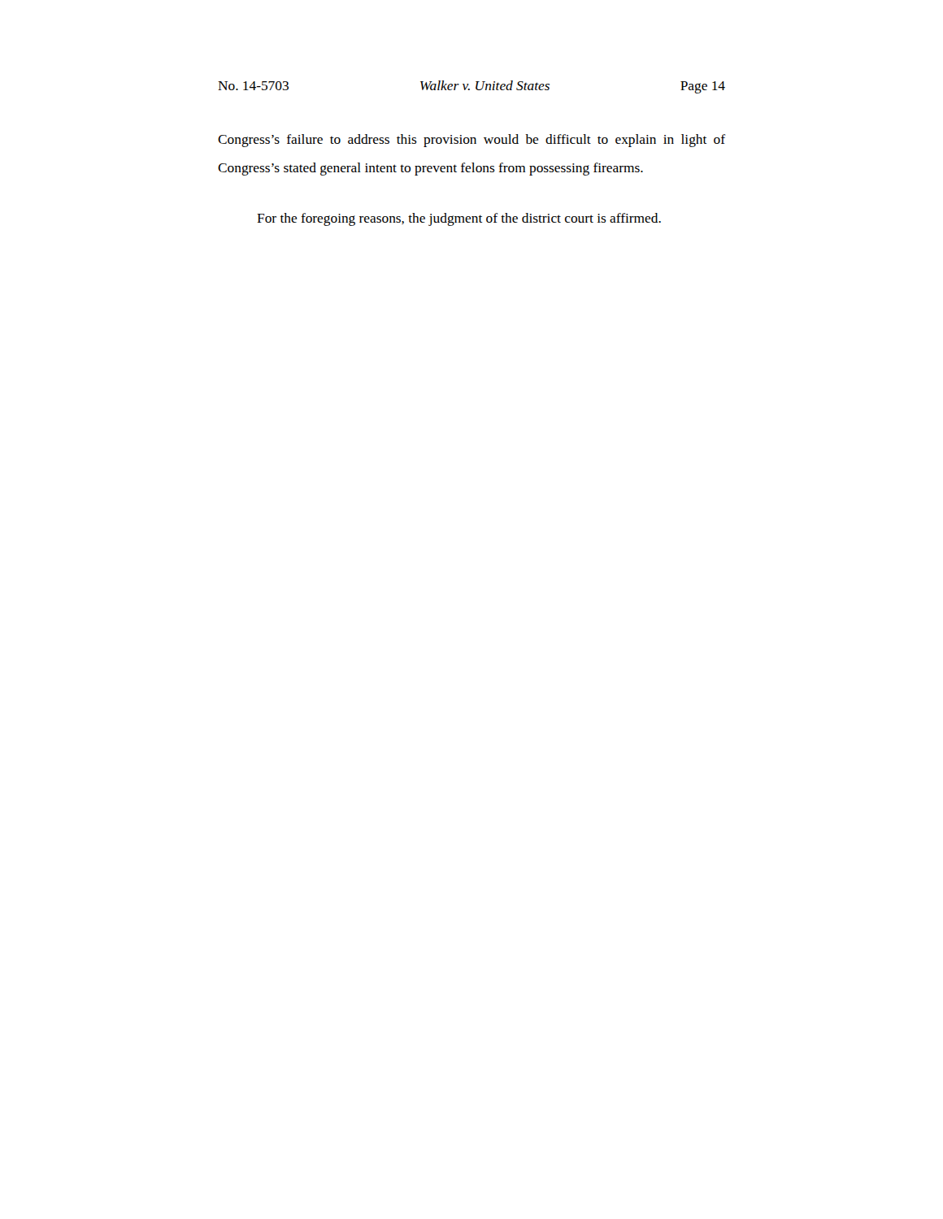No. 14-5703
Walker v. United States
Page 14
Congress’s failure to address this provision would be difficult to explain in light of Congress’s stated general intent to prevent felons from possessing firearms.
For the foregoing reasons, the judgment of the district court is affirmed.